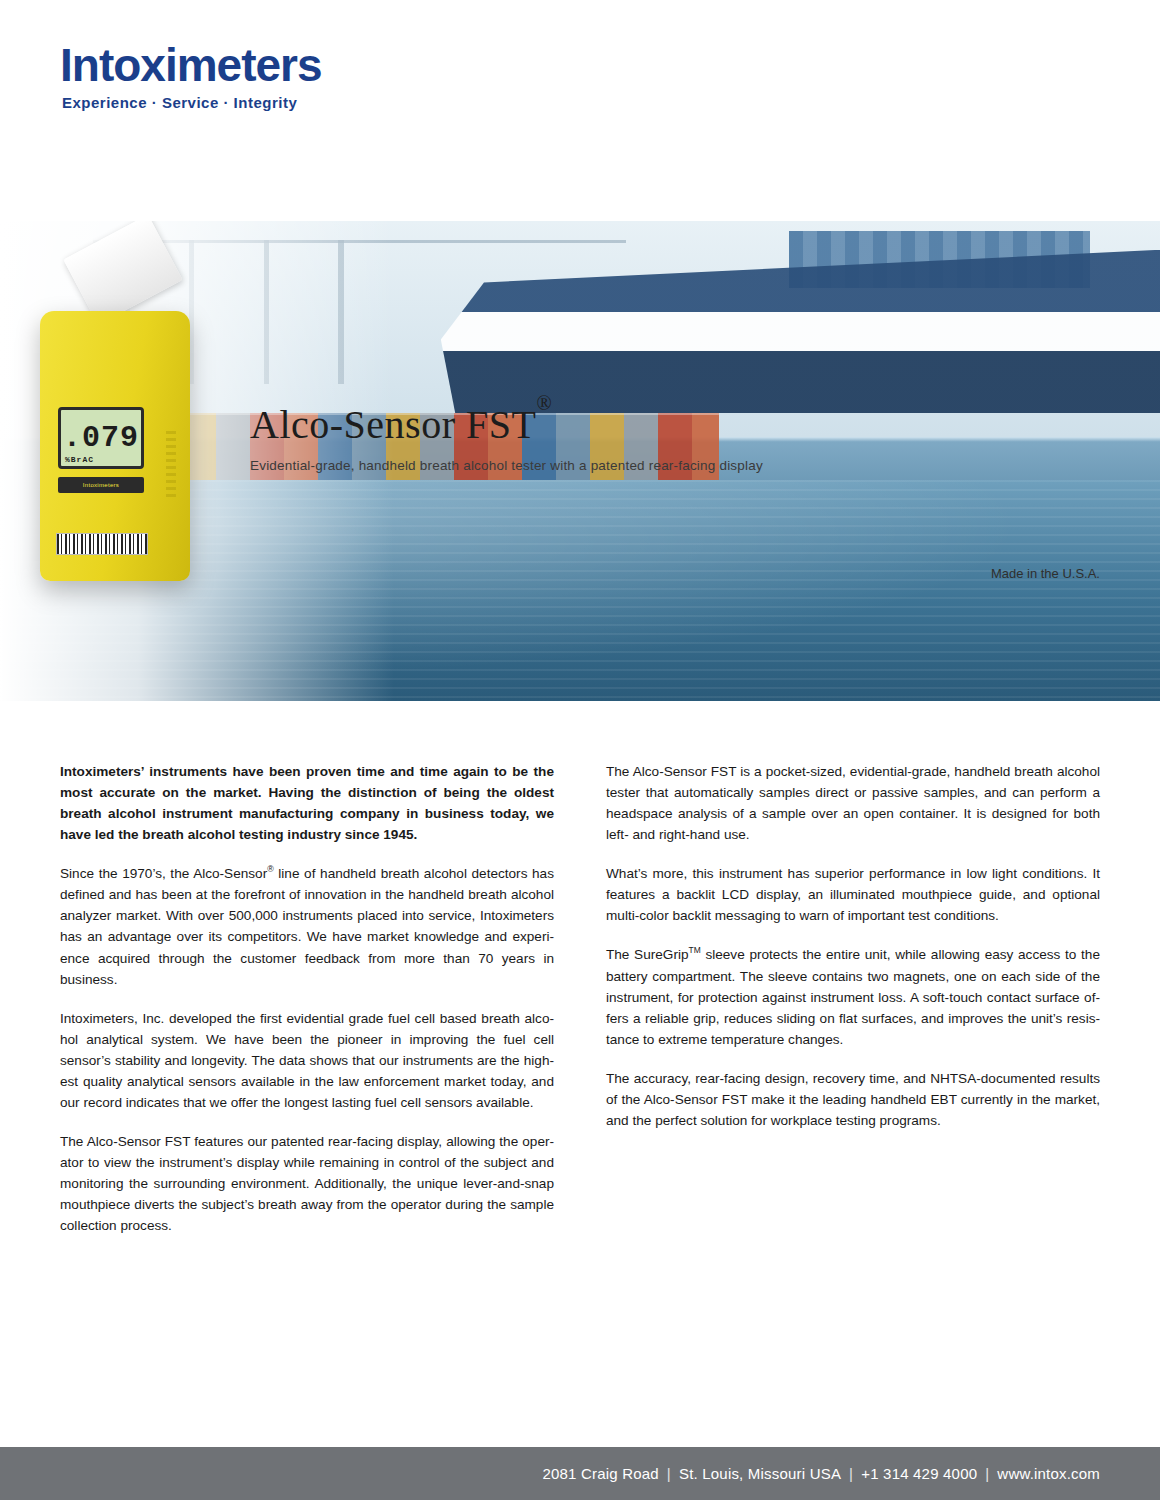Intoximeters
Experience · Service · Integrity
.079%BrAC
Intoximeters
Alco‑Sensor FST®
Evidential-grade, handheld breath alcohol tester with a patented rear-facing display
Made in the U.S.A.
Intoximeters’ instruments have been proven time and time again to be the most accurate on the market. Having the distinction of being the oldest breath alcohol instrument manufacturing company in business today, we have led the breath alcohol testing industry since 1945.
Since the 1970’s, the Alco-Sensor® line of handheld breath alcohol detectors has defined and has been at the forefront of innovation in the handheld breath alcohol analyzer market. With over 500,000 instruments placed into service, Intoximeters has an advantage over its competitors. We have market knowledge and experience acquired through the customer feedback from more than 70 years in business.
Intoximeters, Inc. developed the first evidential grade fuel cell based breath alcohol analytical system. We have been the pioneer in improving the fuel cell sensor’s stability and longevity. The data shows that our instruments are the highest quality analytical sensors available in the law enforcement market today, and our record indicates that we offer the longest lasting fuel cell sensors available.
The Alco-Sensor FST features our patented rear-facing display, allowing the operator to view the instrument’s display while remaining in control of the subject and monitoring the surrounding environment. Additionally, the unique lever-and-snap mouthpiece diverts the subject’s breath away from the operator during the sample collection process.
The Alco-Sensor FST is a pocket-sized, evidential-grade, handheld breath alcohol tester that automatically samples direct or passive samples, and can perform a headspace analysis of a sample over an open container. It is designed for both left- and right-hand use.
What’s more, this instrument has superior performance in low light conditions. It features a backlit LCD display, an illuminated mouthpiece guide, and optional multi-color backlit messaging to warn of important test conditions.
The SureGripTM sleeve protects the entire unit, while allowing easy access to the battery compartment. The sleeve contains two magnets, one on each side of the instrument, for protection against instrument loss. A soft-touch contact surface offers a reliable grip, reduces sliding on flat surfaces, and improves the unit’s resistance to extreme temperature changes.
The accuracy, rear-facing design, recovery time, and NHTSA-documented results of the Alco-Sensor FST make it the leading handheld EBT currently in the market, and the perfect solution for workplace testing programs.
2081 Craig Road|St. Louis, Missouri USA|+1 314 429 4000|www.intox.com